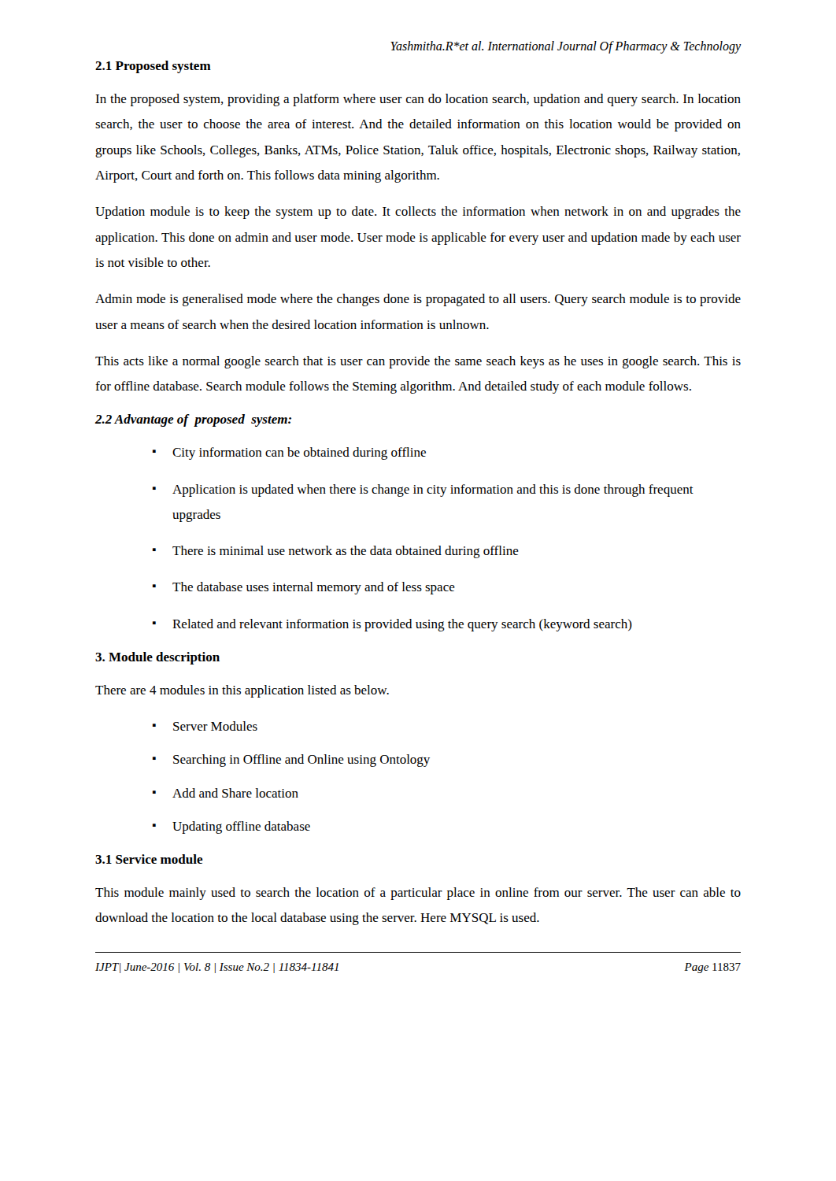Yashmitha.R*et al. International Journal Of Pharmacy & Technology
2.1 Proposed system
In the proposed system, providing a platform where user can do location search, updation and query search. In location search, the user to choose the area of interest. And the detailed information on this location would be provided on groups like Schools, Colleges, Banks, ATMs, Police Station, Taluk office, hospitals, Electronic shops, Railway station, Airport, Court and forth on. This follows data mining algorithm.
Updation module is to keep the system up to date. It collects the information when network in on and upgrades the application. This done on admin and user mode. User mode is applicable for every user and updation made by each user is not visible to other.
Admin mode is generalised mode where the changes done is propagated to all users. Query search module is to provide user a means of search when the desired location information is unlnown.
This acts like a normal google search that is user can provide the same seach keys as he uses in google search. This is for offline database. Search module follows the Steming algorithm. And detailed study of each module follows.
2.2 Advantage of proposed system:
City information can be obtained during offline
Application is updated when there is change in city information and this is done through frequent upgrades
There is minimal use network as the data obtained during offline
The database uses internal memory and of less space
Related and relevant information is provided using the query search (keyword search)
3. Module description
There are 4 modules in this application listed as below.
Server Modules
Searching in Offline and Online using Ontology
Add and Share location
Updating offline database
3.1 Service module
This module mainly used to search the location of a particular place in online from our server. The user can able to download the location to the local database using the server. Here MYSQL is used.
IJPT| June-2016 | Vol. 8 | Issue No.2 | 11834-11841 Page 11837